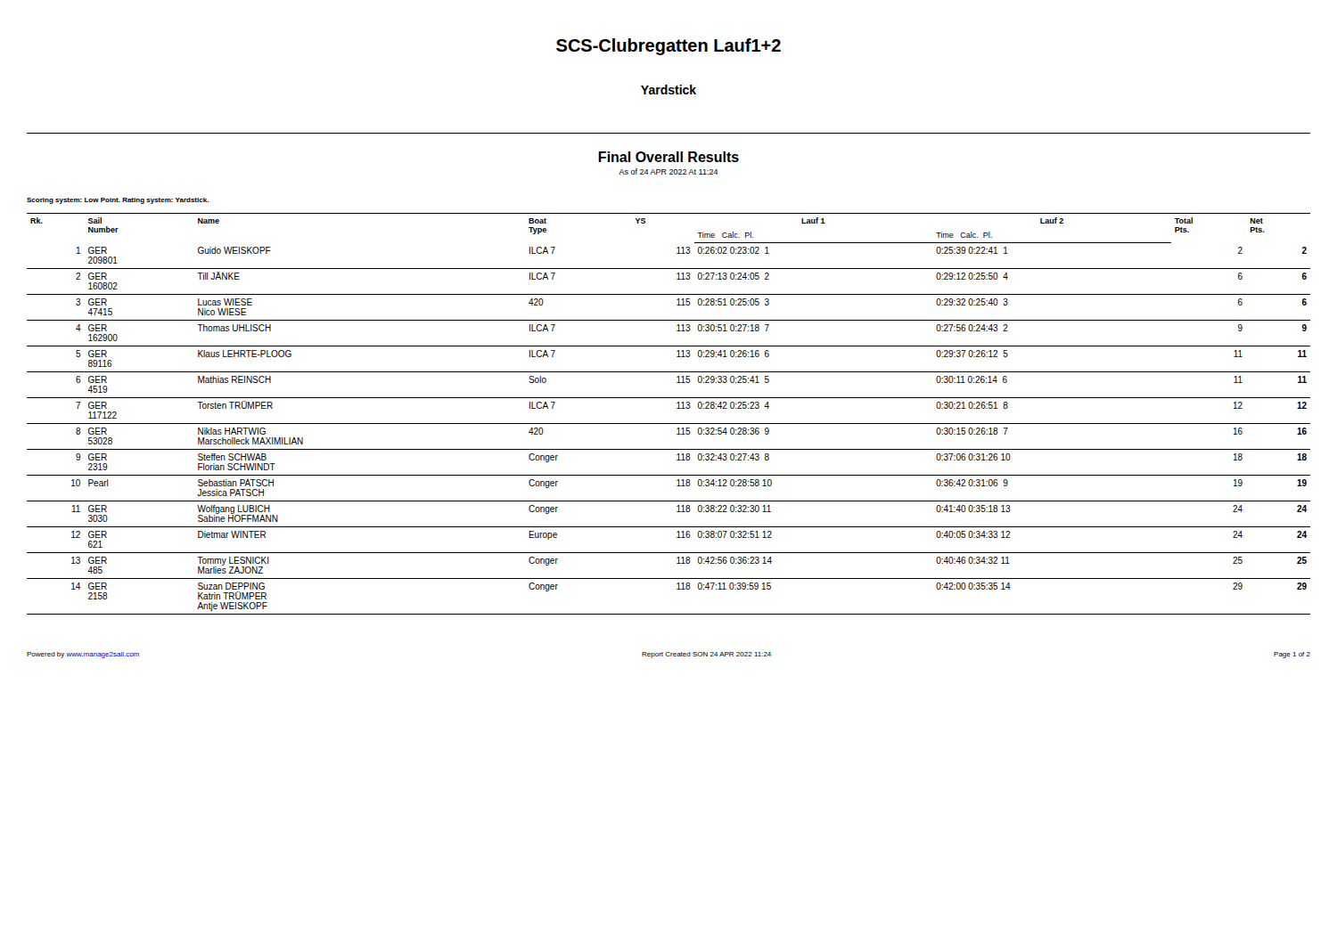SCS-Clubregatten Lauf1+2
Yardstick
Final Overall Results
As of 24 APR 2022 At 11:24
Scoring system: Low Point. Rating system: Yardstick.
| Rk. | Sail Number | Name | Boat Type | YS | Lauf 1 | Lauf 2 | Total Pts. | Net Pts. |
| --- | --- | --- | --- | --- | --- | --- | --- | --- |
| Time Calc. Pl. | Time Calc. Pl. |
| 1 | GER 209801 | Guido WEISKOPF | ILCA 7 | 113 | 0:26:02 0:23:02 1 | 0:25:39 0:22:41 1 | 2 | 2 |
| 2 | GER 160802 | Till JÄNKE | ILCA 7 | 113 | 0:27:13 0:24:05 2 | 0:29:12 0:25:50 4 | 6 | 6 |
| 3 | GER 47415 | Lucas WIESE Nico WIESE | 420 | 115 | 0:28:51 0:25:05 3 | 0:29:32 0:25:40 3 | 6 | 6 |
| 4 | GER 162900 | Thomas UHLISCH | ILCA 7 | 113 | 0:30:51 0:27:18 7 | 0:27:56 0:24:43 2 | 9 | 9 |
| 5 | GER 89116 | Klaus LEHRTE-PLOOG | ILCA 7 | 113 | 0:29:41 0:26:16 6 | 0:29:37 0:26:12 5 | 11 | 11 |
| 6 | GER 4519 | Mathias REINSCH | Solo | 115 | 0:29:33 0:25:41 5 | 0:30:11 0:26:14 6 | 11 | 11 |
| 7 | GER 117122 | Torsten TRÜMPER | ILCA 7 | 113 | 0:28:42 0:25:23 4 | 0:30:21 0:26:51 8 | 12 | 12 |
| 8 | GER 53028 | Niklas HARTWIG Marscholleck MAXIMILIAN | 420 | 115 | 0:32:54 0:28:36 9 | 0:30:15 0:26:18 7 | 16 | 16 |
| 9 | GER 2319 | Steffen SCHWAB Florian SCHWINDT | Conger | 118 | 0:32:43 0:27:43 8 | 0:37:06 0:31:26 10 | 18 | 18 |
| 10 | Pearl | Sebastian PATSCH Jessica PATSCH | Conger | 118 | 0:34:12 0:28:58 10 | 0:36:42 0:31:06 9 | 19 | 19 |
| 11 | GER 3030 | Wolfgang LUBICH Sabine HOFFMANN | Conger | 118 | 0:38:22 0:32:30 11 | 0:41:40 0:35:18 13 | 24 | 24 |
| 12 | GER 621 | Dietmar WINTER | Europe | 116 | 0:38:07 0:32:51 12 | 0:40:05 0:34:33 12 | 24 | 24 |
| 13 | GER 485 | Tommy LESNICKI Marlies ZAJONZ | Conger | 118 | 0:42:56 0:36:23 14 | 0:40:46 0:34:32 11 | 25 | 25 |
| 14 | GER 2158 | Suzan DEPPING Katrin TRÜMPER Antje WEISKOPF | Conger | 118 | 0:47:11 0:39:59 15 | 0:42:00 0:35:35 14 | 29 | 29 |
Powered by www.manage2sail.com Report Created SON 24 APR 2022 11:24 Page 1 of 2